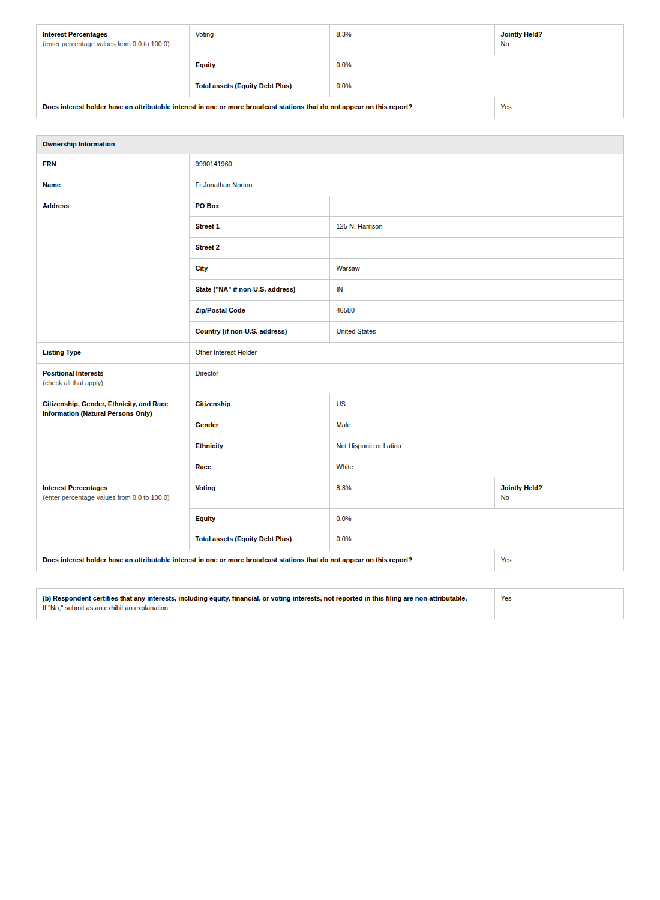| Interest Percentages (enter percentage values from 0.0 to 100.0) | Voting | 8.3% | Jointly Held? No |
| Equity | 0.0% |
| Total assets (Equity Debt Plus) | 0.0% |
| Does interest holder have an attributable interest in one or more broadcast stations that do not appear on this report? | Yes |
| Ownership Information |
| FRN | 9990141960 |
| Name | Fr Jonathan Norton |
| Address | PO Box | |
| Street 1 | 125 N. Harrison |
| Street 2 | |
| City | Warsaw |
| State ("NA" if non-U.S. address) | IN |
| Zip/Postal Code | 46580 |
| Country (if non-U.S. address) | United States |
| Listing Type | Other Interest Holder |
| Positional Interests (check all that apply) | Director |
| Citizenship, Gender, Ethnicity, and Race Information (Natural Persons Only) | Citizenship | US |
| Gender | Male |
| Ethnicity | Not Hispanic or Latino |
| Race | White |
| Interest Percentages (enter percentage values from 0.0 to 100.0) | Voting | 8.3% | Jointly Held? No |
| Equity | 0.0% |
| Total assets (Equity Debt Plus) | 0.0% |
| Does interest holder have an attributable interest in one or more broadcast stations that do not appear on this report? | Yes |
| (b) Respondent certifies that any interests, including equity, financial, or voting interests, not reported in this filing are non-attributable. If "No," submit as an exhibit an explanation. | Yes |